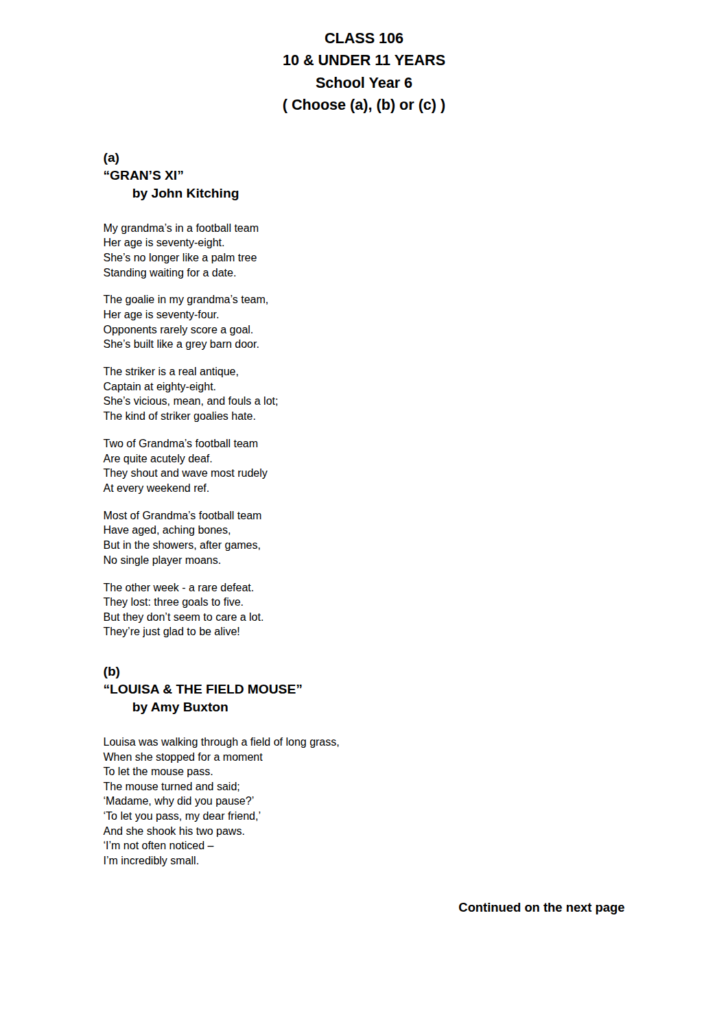CLASS 106
10 & UNDER 11 YEARS
School Year 6
( Choose (a), (b) or (c) )
(a)
“GRAN’S XI”
by John Kitching
My grandma’s in a football team
Her age is seventy-eight.
She’s no longer like a palm tree
Standing waiting for a date.
The goalie in my grandma’s team,
Her age is seventy-four.
Opponents rarely score a goal.
She’s built like a grey barn door.
The striker is a real antique,
Captain at eighty-eight.
She’s vicious, mean, and fouls a lot;
The kind of striker goalies hate.
Two of Grandma’s football team
Are quite acutely deaf.
They shout and wave most rudely
At every weekend ref.
Most of Grandma’s football team
Have aged, aching bones,
But in the showers, after games,
No single player moans.
The other week - a rare defeat.
They lost: three goals to five.
But they don’t seem to care a lot.
They’re just glad to be alive!
(b)
“LOUISA & THE FIELD MOUSE”
by Amy Buxton
Louisa was walking through a field of long grass,
When she stopped for a moment
To let the mouse pass.
The mouse turned and said;
‘Madame, why did you pause?’
‘To let you pass, my dear friend,’
And she shook his two paws.
‘I’m not often noticed –
I’m incredibly small.
Continued on the next page